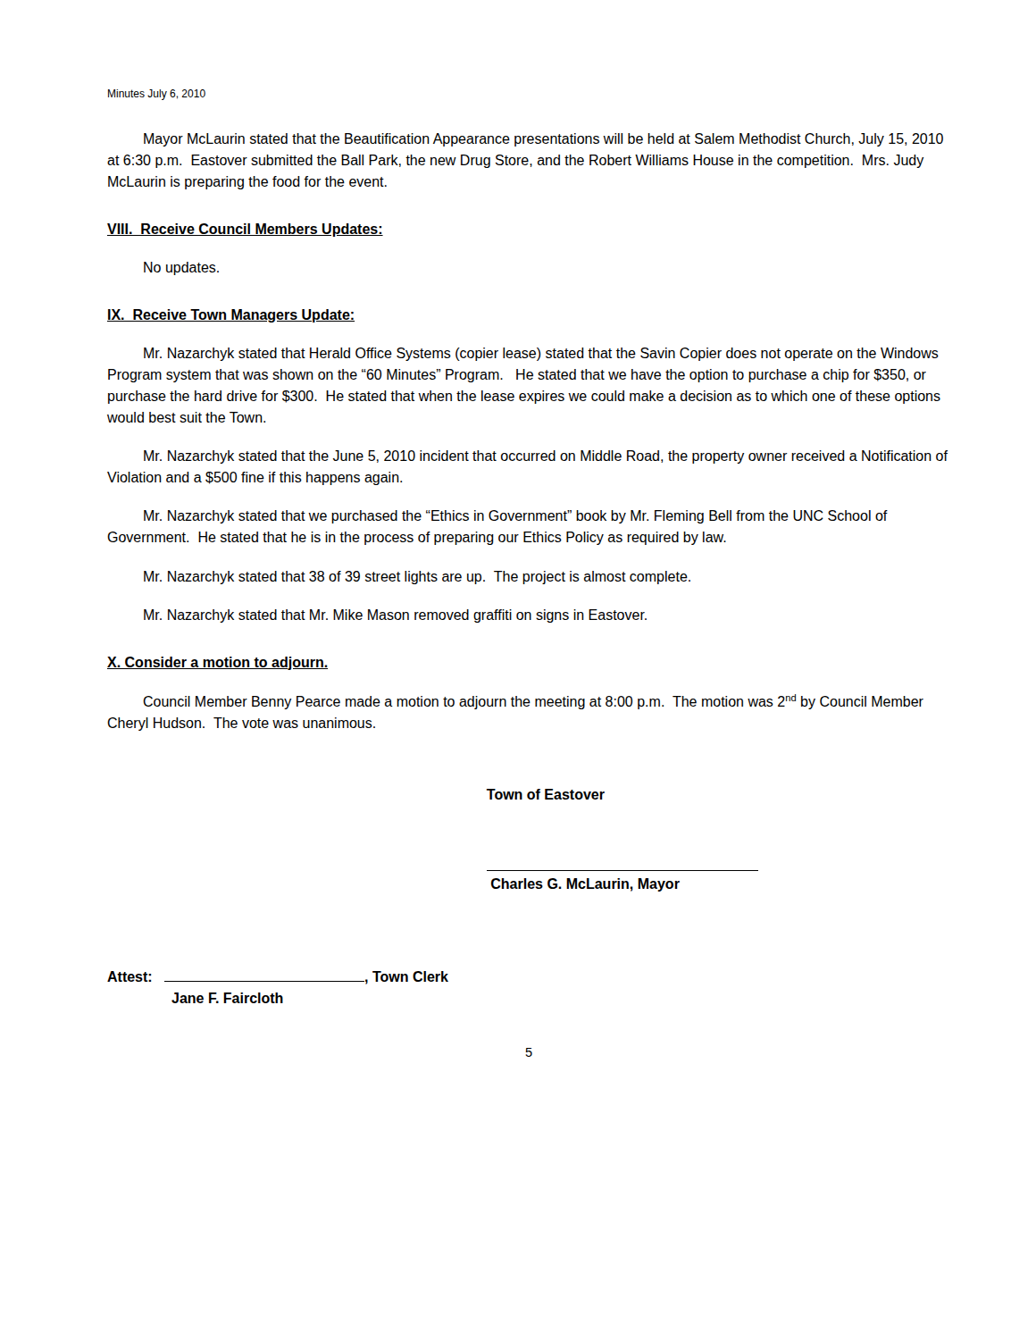Minutes July 6, 2010
Mayor McLaurin stated that the Beautification Appearance presentations will be held at Salem Methodist Church, July 15, 2010 at 6:30 p.m. Eastover submitted the Ball Park, the new Drug Store, and the Robert Williams House in the competition. Mrs. Judy McLaurin is preparing the food for the event.
VIII. Receive Council Members Updates:
No updates.
IX. Receive Town Managers Update:
Mr. Nazarchyk stated that Herald Office Systems (copier lease) stated that the Savin Copier does not operate on the Windows Program system that was shown on the “60 Minutes” Program. He stated that we have the option to purchase a chip for $350, or purchase the hard drive for $300. He stated that when the lease expires we could make a decision as to which one of these options would best suit the Town.
Mr. Nazarchyk stated that the June 5, 2010 incident that occurred on Middle Road, the property owner received a Notification of Violation and a $500 fine if this happens again.
Mr. Nazarchyk stated that we purchased the “Ethics in Government” book by Mr. Fleming Bell from the UNC School of Government. He stated that he is in the process of preparing our Ethics Policy as required by law.
Mr. Nazarchyk stated that 38 of 39 street lights are up. The project is almost complete.
Mr. Nazarchyk stated that Mr. Mike Mason removed graffiti on signs in Eastover.
X. Consider a motion to adjourn.
Council Member Benny Pearce made a motion to adjourn the meeting at 8:00 p.m. The motion was 2nd by Council Member Cheryl Hudson. The vote was unanimous.
Town of Eastover
Charles G. McLaurin, Mayor
Attest: , Town Clerk
Jane F. Faircloth
5